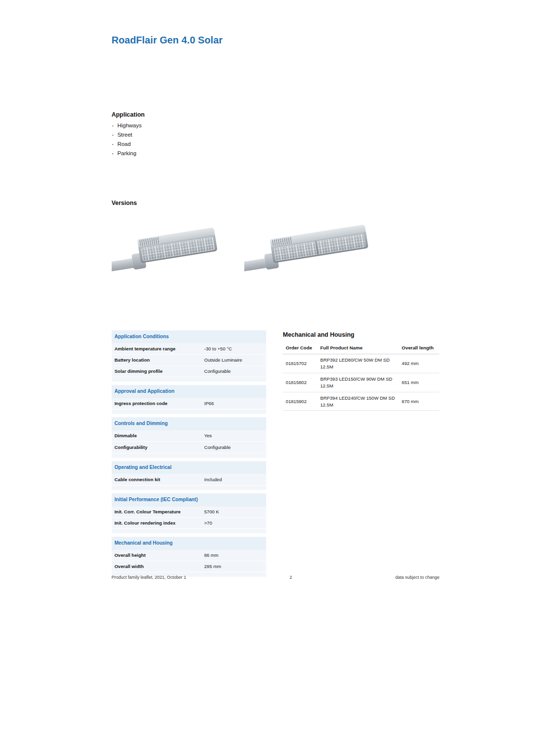RoadFlair Gen 4.0 Solar
Application
Highways
Street
Road
Parking
Versions
| Application Conditions |
| Ambient temperature range | -30 to +50 °C |
| Battery location | Outside Luminaire |
| Solar dimming profile | Configurable |
| Approval and Application |
| Ingress protection code | IP66 |
| Controls and Dimming |
| Dimmable | Yes |
| Configurability | Configurable |
| Operating and Electrical |
| Cable connection kit | Included |
| Initial Performance (IEC Compliant) |
| Init. Corr. Colour Temperature | 5700 K |
| Init. Colour rendering index | >70 |
| Mechanical and Housing |
| Overall height | 86 mm |
| Overall width | 295 mm |
Mechanical and Housing
| Order Code | Full Product Name | Overall length |
| --- | --- | --- |
| 01815702 | BRP392 LED80/CW 50W DM SD 12.5M | 492 mm |
| 01815802 | BRP393 LED150/CW 90W DM SD 12.5M | 651 mm |
| 01815902 | BRP394 LED240/CW 150W DM SD 12.5M | 870 mm |
Product family leaflet, 2021, October 1
2
data subject to change